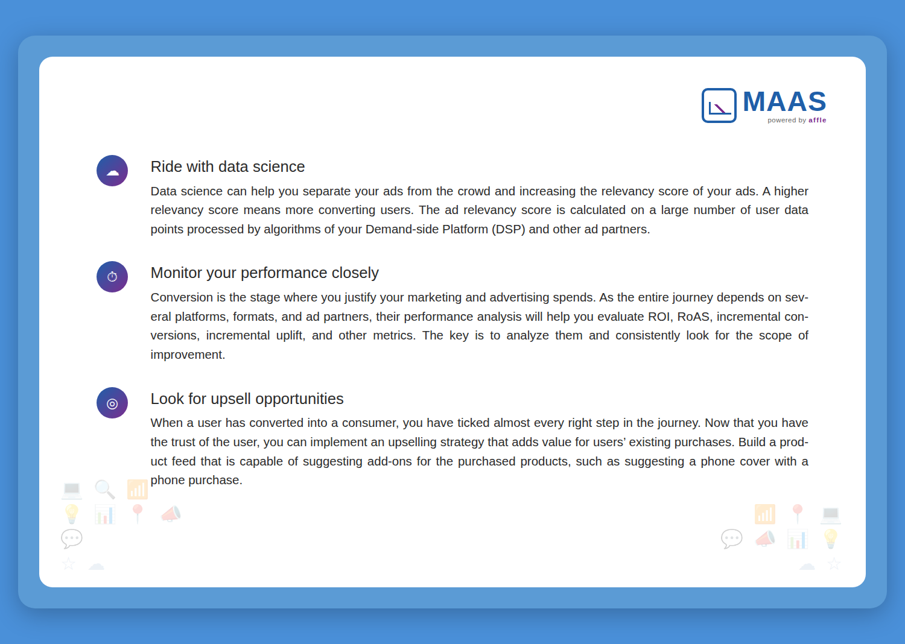MAAS powered by affle
☁
Ride with data science
Data science can help you separate your ads from the crowd and increasing the relevancy score of your ads. A higher relevancy score means more converting users. The ad relevancy score is calculated on a large number of user data points processed by algorithms of your Demand-side Platform (DSP) and other ad partners.
⏱
Monitor your performance closely
Conversion is the stage where you justify your marketing and advertising spends. As the entire journey depends on several platforms, formats, and ad partners, their performance analysis will help you evaluate ROI, RoAS, incremental conversions, incremental uplift, and other metrics. The key is to analyze them and consistently look for the scope of improvement.
◎
Look for upsell opportunities
When a user has converted into a consumer, you have ticked almost every right step in the journey. Now that you have the trust of the user, you can implement an upselling strategy that adds value for users’ existing purchases. Build a product feed that is capable of suggesting add-ons for the purchased products, such as suggesting a phone cover with a phone purchase.
💻 🔍 📶
💡 📊 📍 📣 💬
☆ ☁
📶 📍 💻
💬 📣 📊 💡
☁ ☆